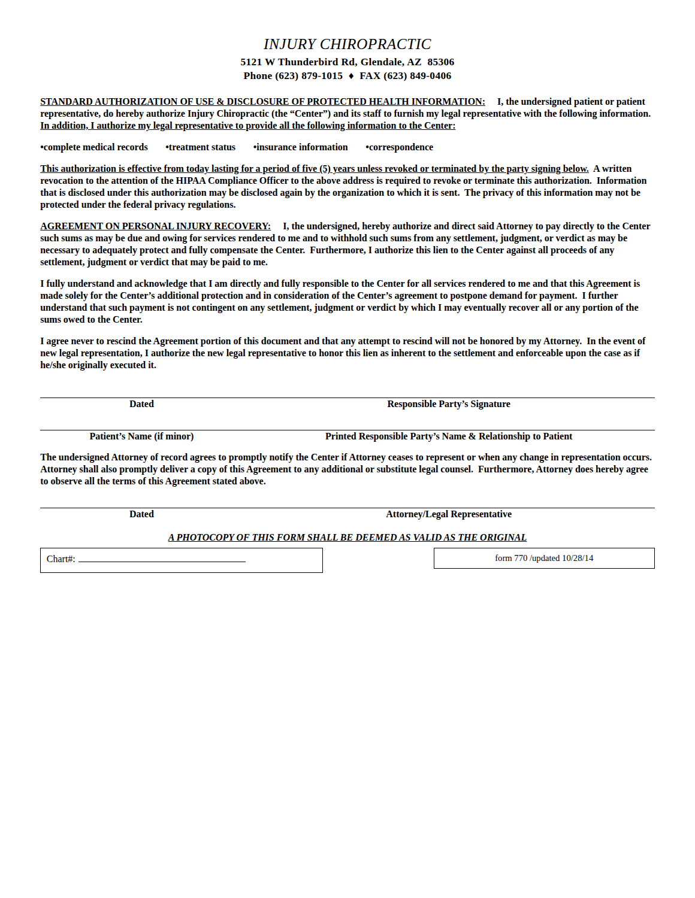INJURY CHIROPRACTIC
5121 W Thunderbird Rd, Glendale, AZ 85306
Phone (623) 879-1015 ♦ FAX (623) 849-0406
STANDARD AUTHORIZATION OF USE & DISCLOSURE OF PROTECTED HEALTH INFORMATION: I, the undersigned patient or patient representative, do hereby authorize Injury Chiropractic (the “Center”) and its staff to furnish my legal representative with the following information. In addition, I authorize my legal representative to provide all the following information to the Center:
•complete medical records •treatment status •insurance information •correspondence
This authorization is effective from today lasting for a period of five (5) years unless revoked or terminated by the party signing below. A written revocation to the attention of the HIPAA Compliance Officer to the above address is required to revoke or terminate this authorization. Information that is disclosed under this authorization may be disclosed again by the organization to which it is sent. The privacy of this information may not be protected under the federal privacy regulations.
AGREEMENT ON PERSONAL INJURY RECOVERY: I, the undersigned, hereby authorize and direct said Attorney to pay directly to the Center such sums as may be due and owing for services rendered to me and to withhold such sums from any settlement, judgment, or verdict as may be necessary to adequately protect and fully compensate the Center. Furthermore, I authorize this lien to the Center against all proceeds of any settlement, judgment or verdict that may be paid to me.
I fully understand and acknowledge that I am directly and fully responsible to the Center for all services rendered to me and that this Agreement is made solely for the Center’s additional protection and in consideration of the Center’s agreement to postpone demand for payment. I further understand that such payment is not contingent on any settlement, judgment or verdict by which I may eventually recover all or any portion of the sums owed to the Center.
I agree never to rescind the Agreement portion of this document and that any attempt to rescind will not be honored by my Attorney. In the event of new legal representation, I authorize the new legal representative to honor this lien as inherent to the settlement and enforceable upon the case as if he/she originally executed it.
| Dated | Responsible Party’s Signature |
| Patient’s Name (if minor) | Printed Responsible Party’s Name & Relationship to Patient |
The undersigned Attorney of record agrees to promptly notify the Center if Attorney ceases to represent or when any change in representation occurs. Attorney shall also promptly deliver a copy of this Agreement to any additional or substitute legal counsel. Furthermore, Attorney does hereby agree to observe all the terms of this Agreement stated above.
| Dated | Attorney/Legal Representative |
A PHOTOCOPY OF THIS FORM SHALL BE DEEMED AS VALID AS THE ORIGINAL
Chart#:
form 770 /updated 10/28/14